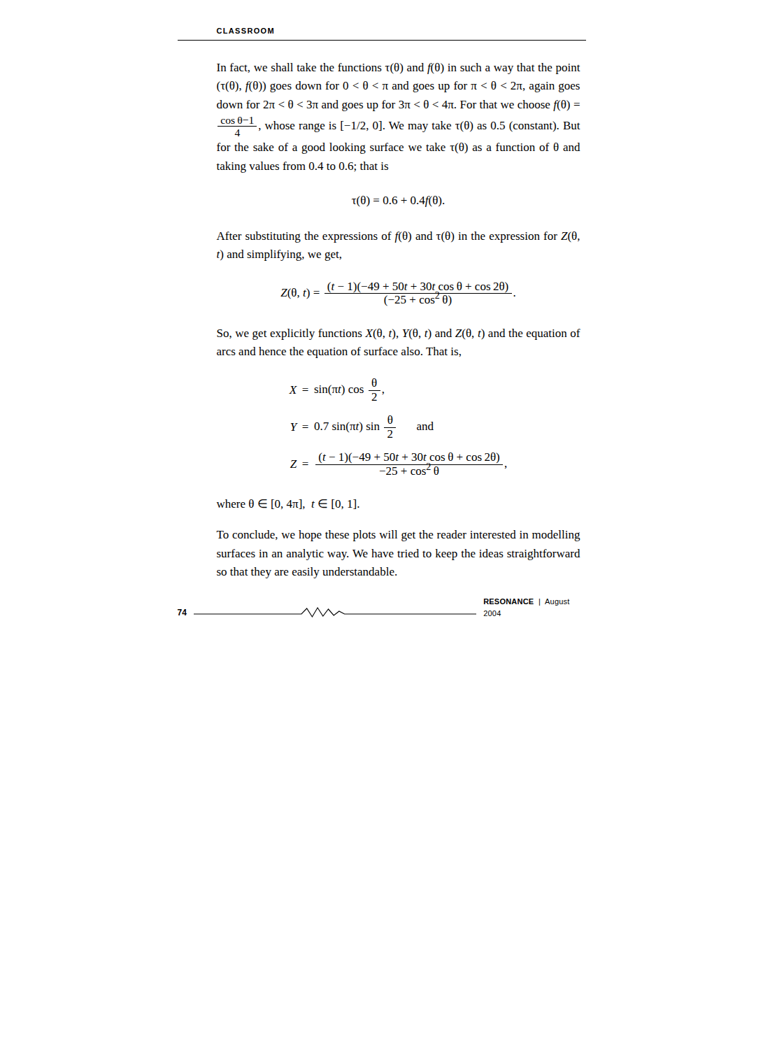CLASSROOM
In fact, we shall take the functions τ(θ) and f(θ) in such a way that the point (τ(θ), f(θ)) goes down for 0 < θ < π and goes up for π < θ < 2π, again goes down for 2π < θ < 3π and goes up for 3π < θ < 4π. For that we choose f(θ) = cos θ−14, whose range is [−1/2, 0]. We may take τ(θ) as 0.5 (constant). But for the sake of a good looking surface we take τ(θ) as a function of θ and taking values from 0.4 to 0.6; that is
τ(θ) = 0.6 + 0.4f(θ).
After substituting the expressions of f(θ) and τ(θ) in the expression for Z(θ, t) and simplifying, we get,
Z(θ, t) = (t − 1)(−49 + 50t + 30t cos θ + cos 2θ) (−25 + cos2 θ) .
So, we get explicitly functions X(θ, t), Y(θ, t) and Z(θ, t) and the equation of arcs and hence the equation of surface also. That is,
X = sin(πt) cos θ 2, Y = 0.7 sin(πt) sin θ 2 and Z = (t − 1)(−49 + 50t + 30t cos θ + cos 2θ) −25 + cos2 θ ,
where θ ∈ [0, 4π], t ∈ [0, 1].
To conclude, we hope these plots will get the reader interested in modelling surfaces in an analytic way. We have tried to keep the ideas straightforward so that they are easily understandable.
74
RESONANCE | August 2004